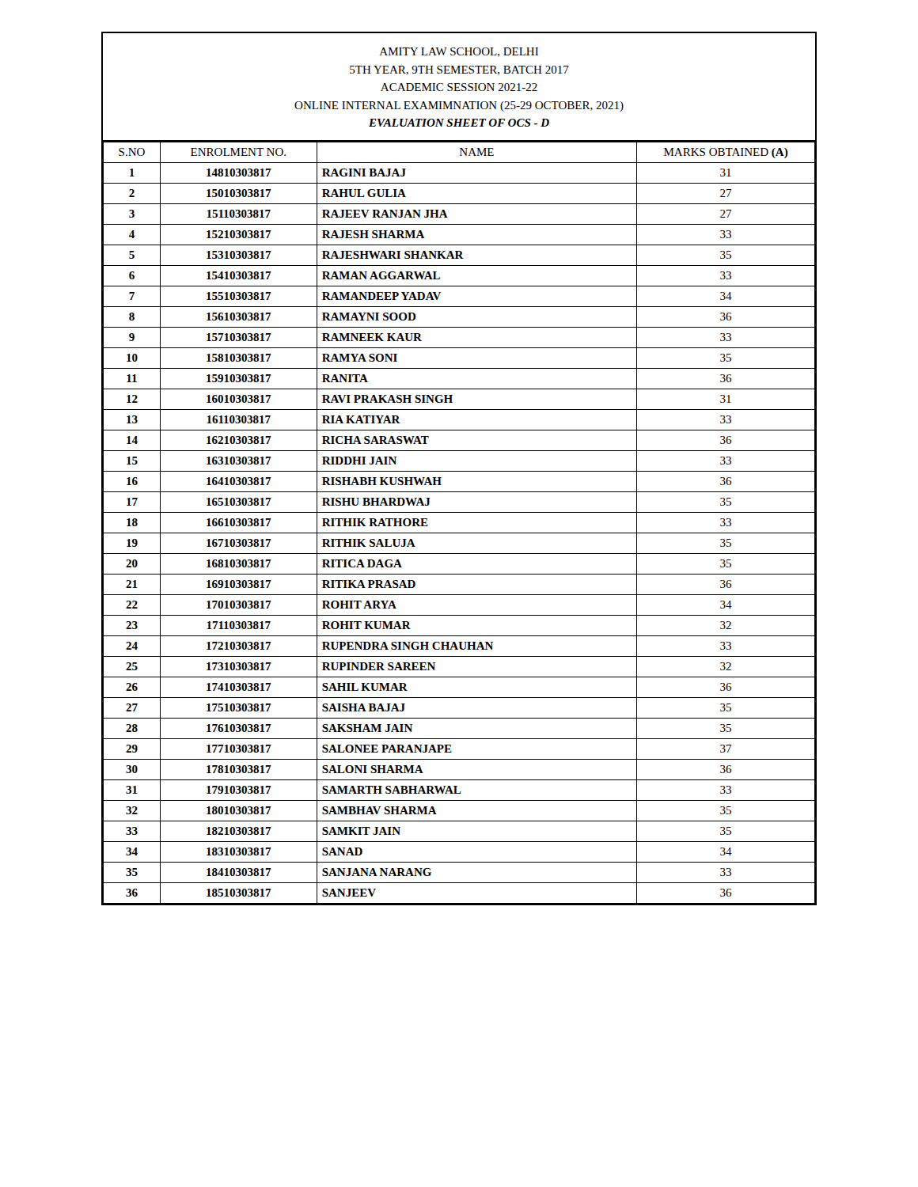AMITY LAW SCHOOL, DELHI 5TH YEAR, 9TH SEMESTER, BATCH 2017 ACADEMIC SESSION 2021-22 ONLINE INTERNAL EXAMIMNATION (25-29 OCTOBER, 2021) EVALUATION SHEET OF OCS - D
| S.NO | ENROLMENT NO. | NAME | MARKS OBTAINED (A) |
| --- | --- | --- | --- |
| 1 | 14810303817 | RAGINI BAJAJ | 31 |
| 2 | 15010303817 | RAHUL GULIA | 27 |
| 3 | 15110303817 | RAJEEV RANJAN JHA | 27 |
| 4 | 15210303817 | RAJESH SHARMA | 33 |
| 5 | 15310303817 | RAJESHWARI SHANKAR | 35 |
| 6 | 15410303817 | RAMAN AGGARWAL | 33 |
| 7 | 15510303817 | RAMANDEEP YADAV | 34 |
| 8 | 15610303817 | RAMAYNI SOOD | 36 |
| 9 | 15710303817 | RAMNEEK KAUR | 33 |
| 10 | 15810303817 | RAMYA SONI | 35 |
| 11 | 15910303817 | RANITA | 36 |
| 12 | 16010303817 | RAVI PRAKASH SINGH | 31 |
| 13 | 16110303817 | RIA KATIYAR | 33 |
| 14 | 16210303817 | RICHA SARASWAT | 36 |
| 15 | 16310303817 | RIDDHI JAIN | 33 |
| 16 | 16410303817 | RISHABH KUSHWAH | 36 |
| 17 | 16510303817 | RISHU BHARDWAJ | 35 |
| 18 | 16610303817 | RITHIK RATHORE | 33 |
| 19 | 16710303817 | RITHIK SALUJA | 35 |
| 20 | 16810303817 | RITICA DAGA | 35 |
| 21 | 16910303817 | RITIKA PRASAD | 36 |
| 22 | 17010303817 | ROHIT ARYA | 34 |
| 23 | 17110303817 | ROHIT KUMAR | 32 |
| 24 | 17210303817 | RUPENDRA SINGH CHAUHAN | 33 |
| 25 | 17310303817 | RUPINDER SAREEN | 32 |
| 26 | 17410303817 | SAHIL KUMAR | 36 |
| 27 | 17510303817 | SAISHA BAJAJ | 35 |
| 28 | 17610303817 | SAKSHAM JAIN | 35 |
| 29 | 17710303817 | SALONEE PARANJAPE | 37 |
| 30 | 17810303817 | SALONI SHARMA | 36 |
| 31 | 17910303817 | SAMARTH SABHARWAL | 33 |
| 32 | 18010303817 | SAMBHAV SHARMA | 35 |
| 33 | 18210303817 | SAMKIT JAIN | 35 |
| 34 | 18310303817 | SANAD | 34 |
| 35 | 18410303817 | SANJANA NARANG | 33 |
| 36 | 18510303817 | SANJEEV | 36 |